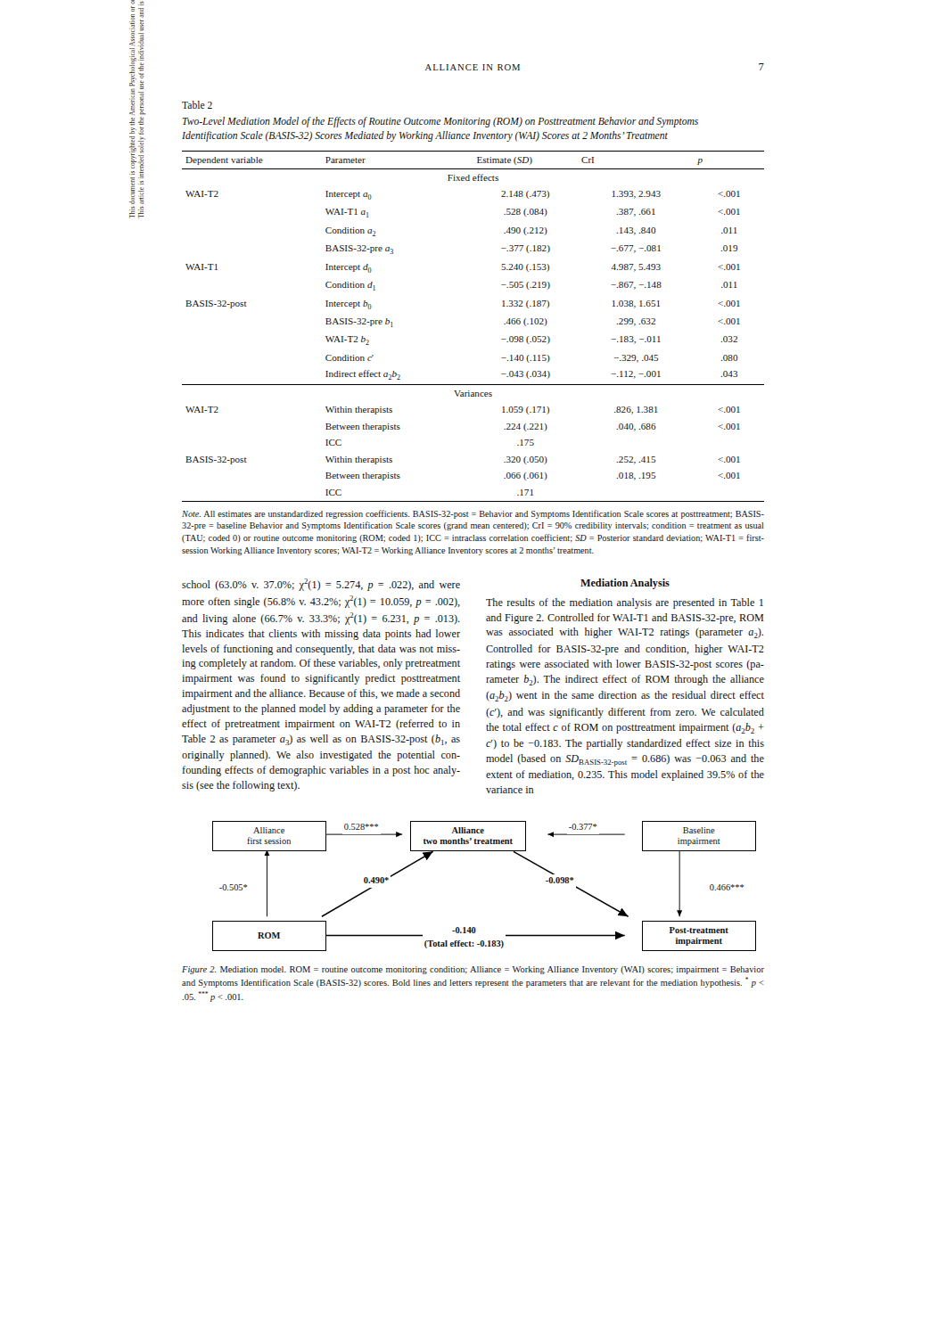This document is copyrighted by the American Psychological Association or one of its allied publishers. This article is intended solely for the personal use of the individual user and is not to be disseminated broadly.
ALLIANCE IN ROM
7
Table 2
Two-Level Mediation Model of the Effects of Routine Outcome Monitoring (ROM) on Posttreatment Behavior and Symptoms Identification Scale (BASIS-32) Scores Mediated by Working Alliance Inventory (WAI) Scores at 2 Months’ Treatment
| Dependent variable | Parameter | Estimate ( SD ) | CrI | p |
| --- | --- | --- | --- | --- |
| Fixed effects |
| WAI-T2 | Intercept a 0 | 2.148 (.473) | 1.393, 2.943 | <.001 |
| | WAI-T1 a 1 | .528 (.084) | .387, .661 | <.001 |
| | Condition a 2 | .490 (.212) | .143, .840 | .011 |
| | BASIS-32-pre a 3 | −.377 (.182) | −.677, −.081 | .019 |
| WAI-T1 | Intercept d 0 | 5.240 (.153) | 4.987, 5.493 | <.001 |
| | Condition d 1 | −.505 (.219) | −.867, −.148 | .011 |
| BASIS-32-post | Intercept b 0 | 1.332 (.187) | 1.038, 1.651 | <.001 |
| | BASIS-32-pre b 1 | .466 (.102) | .299, .632 | <.001 |
| | WAI-T2 b 2 | −.098 (.052) | −.183, −.011 | .032 |
| | Condition c ′ | −.140 (.115) | −.329, .045 | .080 |
| | Indirect effect a 2 b 2 | −.043 (.034) | −.112, −.001 | .043 |
| Variances |
| WAI-T2 | Within therapists | 1.059 (.171) | .826, 1.381 | <.001 |
| | Between therapists | .224 (.221) | .040, .686 | <.001 |
| | ICC | .175 | | |
| BASIS-32-post | Within therapists | .320 (.050) | .252, .415 | <.001 |
| | Between therapists | .066 (.061) | .018, .195 | <.001 |
| | ICC | .171 | | |
Note. All estimates are unstandardized regression coefficients. BASIS-32-post = Behavior and Symptoms Identification Scale scores at posttreatment; BASIS-32-pre = baseline Behavior and Symptoms Identification Scale scores (grand mean centered); CrI = 90% credibility intervals; condition = treatment as usual (TAU; coded 0) or routine outcome monitoring (ROM; coded 1); ICC = intraclass correlation coefficient; SD = Posterior standard deviation; WAI-T1 = first-session Working Alliance Inventory scores; WAI-T2 = Working Alliance Inventory scores at 2 months’ treatment.
school (63.0% v. 37.0%; χ2(1) = 5.274, p = .022), and were more often single (56.8% v. 43.2%; χ2(1) = 10.059, p = .002), and living alone (66.7% v. 33.3%; χ2(1) = 6.231, p = .013). This indicates that clients with missing data points had lower levels of functioning and consequently, that data was not missing completely at random. Of these variables, only pretreatment impairment was found to significantly predict posttreatment impairment and the alliance. Because of this, we made a second adjustment to the planned model by adding a parameter for the effect of pretreatment impairment on WAI-T2 (referred to in Table 2 as parameter a3) as well as on BASIS-32-post (b1, as originally planned). We also investigated the potential confounding effects of demographic variables in a post hoc analysis (see the following text).
Mediation Analysis
The results of the mediation analysis are presented in Table 1 and Figure 2. Controlled for WAI-T1 and BASIS-32-pre, ROM was associated with higher WAI-T2 ratings (parameter a2). Controlled for BASIS-32-pre and condition, higher WAI-T2 ratings were associated with lower BASIS-32-post scores (parameter b2). The indirect effect of ROM through the alliance (a2b2) went in the same direction as the residual direct effect (c′), and was significantly different from zero. We calculated the total effect c of ROM on posttreatment impairment (a2b2 + c′) to be −0.183. The partially standardized effect size in this model (based on SDBASIS-32-post = 0.686) was −0.063 and the extent of mediation, 0.235. This model explained 39.5% of the variance in
Alliance
first session
Alliance
two months’ treatment
Baseline
impairment
ROM
Post-treatment
impairment
0.528***
-0.377*
-0.505*
0.490*
-0.098*
0.466***
-0.140
(Total effect: -0.183)
Figure 2. Mediation model. ROM = routine outcome monitoring condition; Alliance = Working AlIiance Inventory (WAI) scores; impairment = Behavior and Symptoms Identification Scale (BASIS-32) scores. Bold lines and letters represent the parameters that are relevant for the mediation hypothesis. * p < .05. *** p < .001.